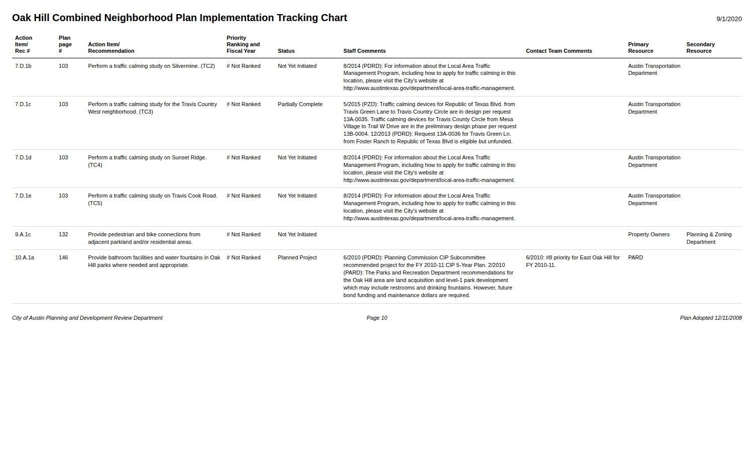Oak Hill Combined Neighborhood Plan Implementation Tracking Chart
9/1/2020
| Action Item/ Rec # | Plan page # | Action Item/ Recommendation | Priority Ranking and Fiscal Year | Status | Staff Comments | Contact Team Comments | Primary Resource | Secondary Resource |
| --- | --- | --- | --- | --- | --- | --- | --- | --- |
| 7.D.1b | 103 | Perform a traffic calming study on Silvermine. (TC2) | # Not Ranked | Not Yet Initiated | 8/2014 (PDRD): For information about the Local Area Traffic Management Program, including how to apply for traffic calming in this location, please visit the City's website at http://www.austintexas.gov/department/local-area-traffic-management. | | Austin Transportation Department | |
| 7.D.1c | 103 | Perform a traffic calming study for the Travis Country West neighborhood. (TC3) | # Not Ranked | Partially Complete | 5/2015 (PZD): Traffic calming devices for Republic of Texas Blvd. from Travis Green Lane to Travis Country Circle are in design per request 13A-0035. Traffic calming devices for Travis County Circle from Mesa Village to Trail W Drive are in the preliminary design phase per request 13B-0004. 12/2013 (PDRD): Request 13A-0036 for Travis Green Ln. from Foster Ranch to Republic of Texas Blvd is eligible but unfunded. | | Austin Transportation Department | |
| 7.D.1d | 103 | Perform a traffic calming study on Sunset Ridge. (TC4) | # Not Ranked | Not Yet Initiated | 8/2014 (PDRD): For information about the Local Area Traffic Management Program, including how to apply for traffic calming in this location, please visit the City's website at http://www.austintexas.gov/department/local-area-traffic-management. | | Austin Transportation Department | |
| 7.D.1e | 103 | Perform a traffic calming study on Travis Cook Road. (TC5) | # Not Ranked | Not Yet Initiated | 8/2014 (PDRD): For information about the Local Area Traffic Management Program, including how to apply for traffic calming in this location, please visit the City's website at http://www.austintexas.gov/department/local-area-traffic-management. | | Austin Transportation Department | |
| 9.A.1c | 132 | Provide pedestrian and bike connections from adjacent parkland and/or residential areas. | # Not Ranked | Not Yet Initiated | | | Property Owners | Planning & Zoning Department |
| 10.A.1a | 146 | Provide bathroom facilities and water fountains in Oak Hill parks where needed and appropriate. | # Not Ranked | Planned Project | 6/2010 (PDRD): Planning Commission CIP Subcommittee recommended project for the FY 2010-11 CIP 5-Year Plan. 2/2010 (PARD): The Parks and Recreation Department recommendations for the Oak Hill area are land acquisition and level-1 park development which may include restrooms and drinking fountains. However, future bond funding and maintenance dollars are required. | 6/2010: #8 priority for East Oak Hill for FY 2010-11. | PARD | |
City of Austin Planning and Development Review Department
Page 10
Plan Adopted 12/11/2008